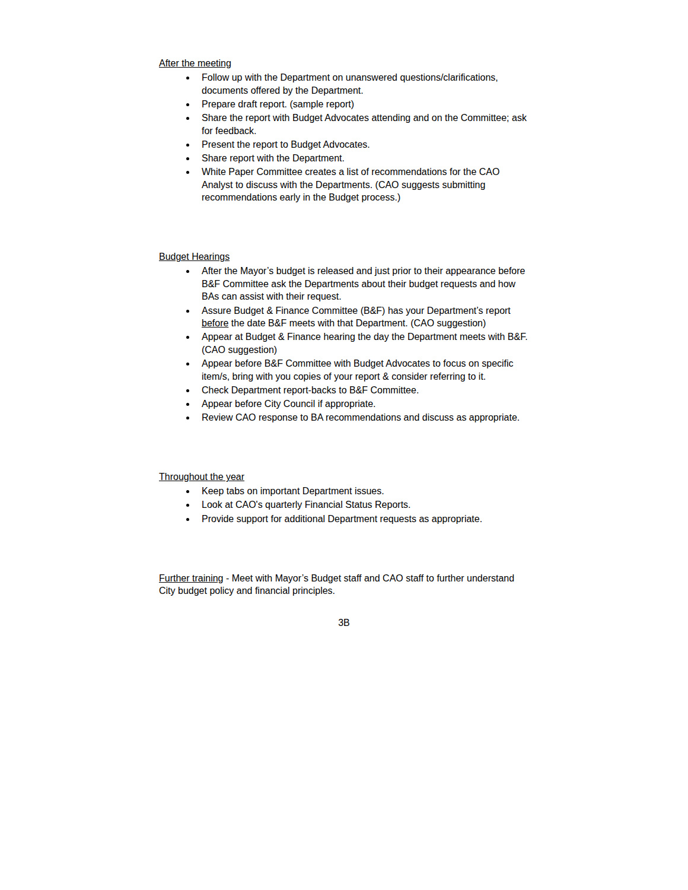After the meeting
Follow up with the Department on unanswered questions/clarifications, documents offered by the Department.
Prepare draft report. (sample report)
Share the report with Budget Advocates attending and on the Committee; ask for feedback.
Present the report to Budget Advocates.
Share report with the Department.
White Paper Committee creates a list of recommendations for the CAO Analyst to discuss with the Departments. (CAO suggests submitting recommendations early in the Budget process.)
Budget Hearings
After the Mayor’s budget is released and just prior to their appearance before B&F Committee ask the Departments about their budget requests and how BAs can assist with their request.
Assure Budget & Finance Committee (B&F) has your Department’s report before the date B&F meets with that Department. (CAO suggestion)
Appear at Budget & Finance hearing the day the Department meets with B&F. (CAO suggestion)
Appear before B&F Committee with Budget Advocates to focus on specific item/s, bring with you copies of your report & consider referring to it.
Check Department report-backs to B&F Committee.
Appear before City Council if appropriate.
Review CAO response to BA recommendations and discuss as appropriate.
Throughout the year
Keep tabs on important Department issues.
Look at CAO's quarterly Financial Status Reports.
Provide support for additional Department requests as appropriate.
Further training - Meet with Mayor’s Budget staff and CAO staff to further understand City budget policy and financial principles.
3B